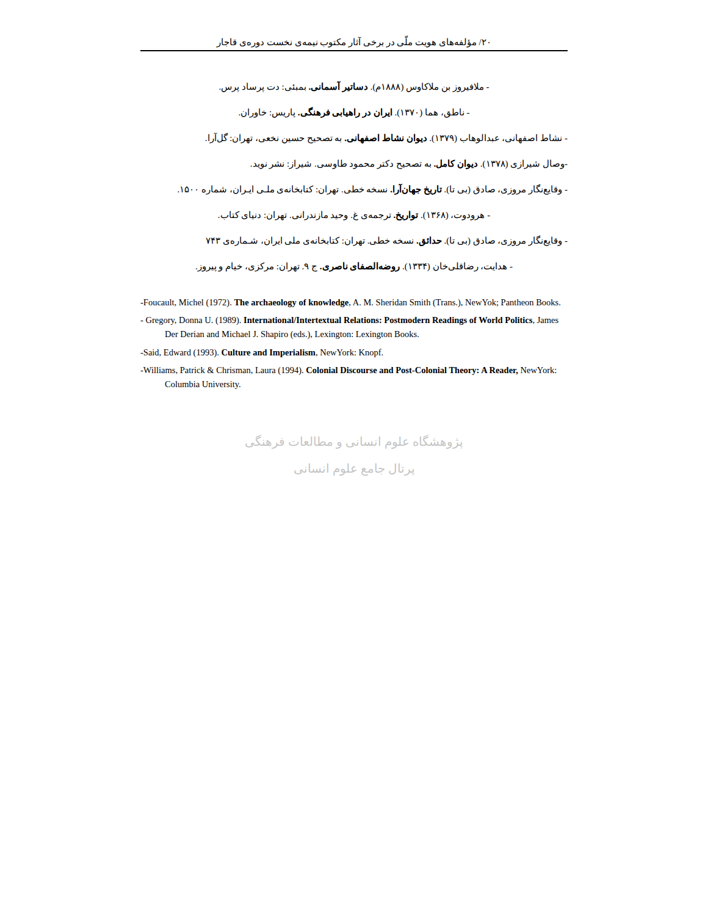۲۰/ مؤلفه‌های هویت ملّی در برخی آثار مکتوب نیمه‌ی نخست دوره‌ی قاجار
- ملافیروز بن ملاکاوس (۱۸۸۸م). دساتیر آسمانی. بمبئی: دت پرساد پرس.
- ناطق، هما (۱۳۷۰). ایران در راهیابی فرهنگی. پاریس: خاوران.
- نشاط اصفهانی، عبدالوهاب (۱۳۷۹). دیوان نشاط اصفهانی. به تصحیح حسین نخعی، تهران: گل‌آرا.
-وصال شیرازی (۱۳۷۸). دیوان کامل. به تصحیح دکتر محمود طاوسی. شیراز: نشر نوید.
- وقایع‌نگار مروزی، صادق (بی تا). تاریخ جهان‌آرا. نسخه خطی. تهران: کتابخانه‌ی ملـی ایـران، شماره ۱۵۰۰.
- هرودوت، (۱۳۶۸). تواریخ. ترجمه‌ی غ. وحید مازندرانی. تهران: دنیای کتاب.
- وقایع‌نگار مروزی، صادق (بی تا). حدائق. نسخه خطی. تهران: کتابخانه‌ی ملی ایران، شـماره‌ی ۷۴۳
- هدایت، رضاقلی‌خان (۱۳۳۴). روضه‌الصفای ناصری. ج ۹. تهران: مرکزی، خیام و پیروز.
-Foucault, Michel (1972). The archaeology of knowledge, A. M. Sheridan Smith (Trans.), NewYok; Pantheon Books.
- Gregory, Donna U. (1989). International/Intertextual Relations: Postmodern Readings of World Politics, James Der Derian and Michael J. Shapiro (eds.), Lexington: Lexington Books.
-Said, Edward (1993). Culture and Imperialism, NewYork: Knopf.
-Williams, Patrick & Chrisman, Laura (1994). Colonial Discourse and Post-Colonial Theory: A Reader, NewYork: Columbia University.
پژوهشگاه علوم انسانی و مطالعات فرهنگی
پرتال جامع علوم انسانی